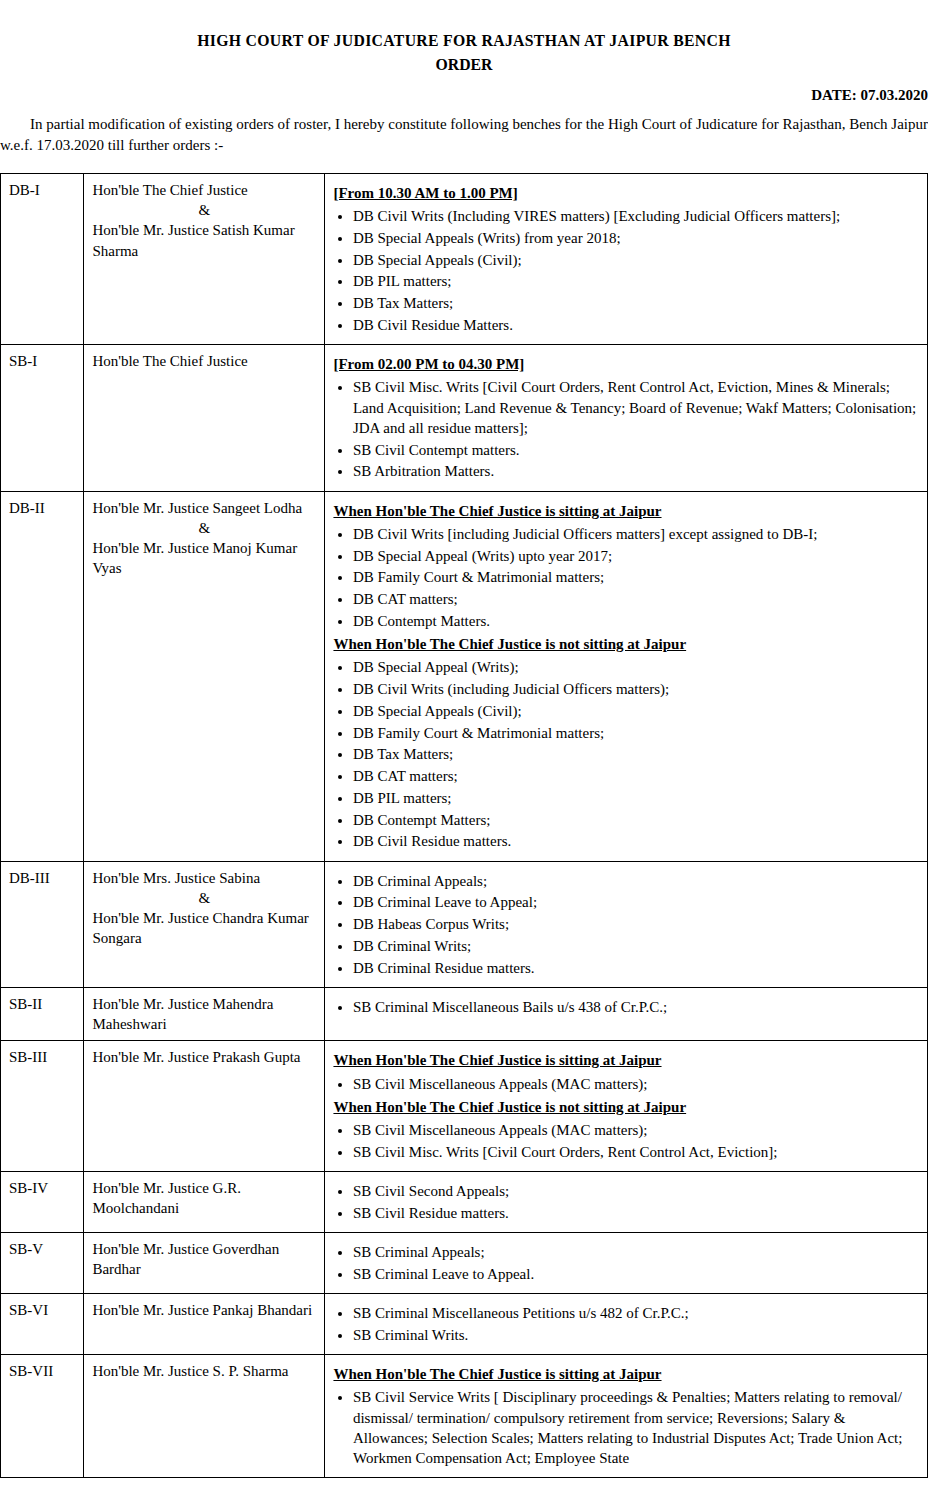High Court of Judicature for Rajasthan at Jaipur Bench
Order
DATE: 07.03.2020
In partial modification of existing orders of roster, I hereby constitute following benches for the High Court of Judicature for Rajasthan, Bench Jaipur w.e.f. 17.03.2020 till further orders :-
| DB-I | Hon'ble The Chief Justice & Hon'ble Mr. Justice Satish Kumar Sharma | [From 10.30 AM to 1.00 PM] DB Civil Writs (Including VIRES matters) [Excluding Judicial Officers matters]; DB Special Appeals (Writs) from year 2018; DB Special Appeals (Civil); DB PIL matters; DB Tax Matters; DB Civil Residue Matters. |
| SB-I | Hon'ble The Chief Justice | [From 02.00 PM to 04.30 PM] SB Civil Misc. Writs [Civil Court Orders, Rent Control Act, Eviction, Mines & Minerals; Land Acquisition; Land Revenue & Tenancy; Board of Revenue; Wakf Matters; Colonisation; JDA and all residue matters]; SB Civil Contempt matters. SB Arbitration Matters. |
| DB-II | Hon'ble Mr. Justice Sangeet Lodha & Hon'ble Mr. Justice Manoj Kumar Vyas | When Hon'ble The Chief Justice is sitting at Jaipur DB Civil Writs [including Judicial Officers matters] except assigned to DB-I; DB Special Appeal (Writs) upto year 2017; DB Family Court & Matrimonial matters; DB CAT matters; DB Contempt Matters. When Hon'ble The Chief Justice is not sitting at Jaipur DB Special Appeal (Writs); DB Civil Writs (including Judicial Officers matters); DB Special Appeals (Civil); DB Family Court & Matrimonial matters; DB Tax Matters; DB CAT matters; DB PIL matters; DB Contempt Matters; DB Civil Residue matters. |
| DB-III | Hon'ble Mrs. Justice Sabina & Hon'ble Mr. Justice Chandra Kumar Songara | DB Criminal Appeals; DB Criminal Leave to Appeal; DB Habeas Corpus Writs; DB Criminal Writs; DB Criminal Residue matters. |
| SB-II | Hon'ble Mr. Justice Mahendra Maheshwari | SB Criminal Miscellaneous Bails u/s 438 of Cr.P.C.; |
| SB-III | Hon'ble Mr. Justice Prakash Gupta | When Hon'ble The Chief Justice is sitting at Jaipur SB Civil Miscellaneous Appeals (MAC matters); When Hon'ble The Chief Justice is not sitting at Jaipur SB Civil Miscellaneous Appeals (MAC matters); SB Civil Misc. Writs [Civil Court Orders, Rent Control Act, Eviction]; |
| SB-IV | Hon'ble Mr. Justice G.R. Moolchandani | SB Civil Second Appeals; SB Civil Residue matters. |
| SB-V | Hon'ble Mr. Justice Goverdhan Bardhar | SB Criminal Appeals; SB Criminal Leave to Appeal. |
| SB-VI | Hon'ble Mr. Justice Pankaj Bhandari | SB Criminal Miscellaneous Petitions u/s 482 of Cr.P.C.; SB Criminal Writs. |
| SB-VII | Hon'ble Mr. Justice S. P. Sharma | When Hon'ble The Chief Justice is sitting at Jaipur SB Civil Service Writs [ Disciplinary proceedings & Penalties; Matters relating to removal/ dismissal/ termination/ compulsory retirement from service; Reversions; Salary & Allowances; Selection Scales; Matters relating to Industrial Disputes Act; Trade Union Act; Workmen Compensation Act; Employee State |